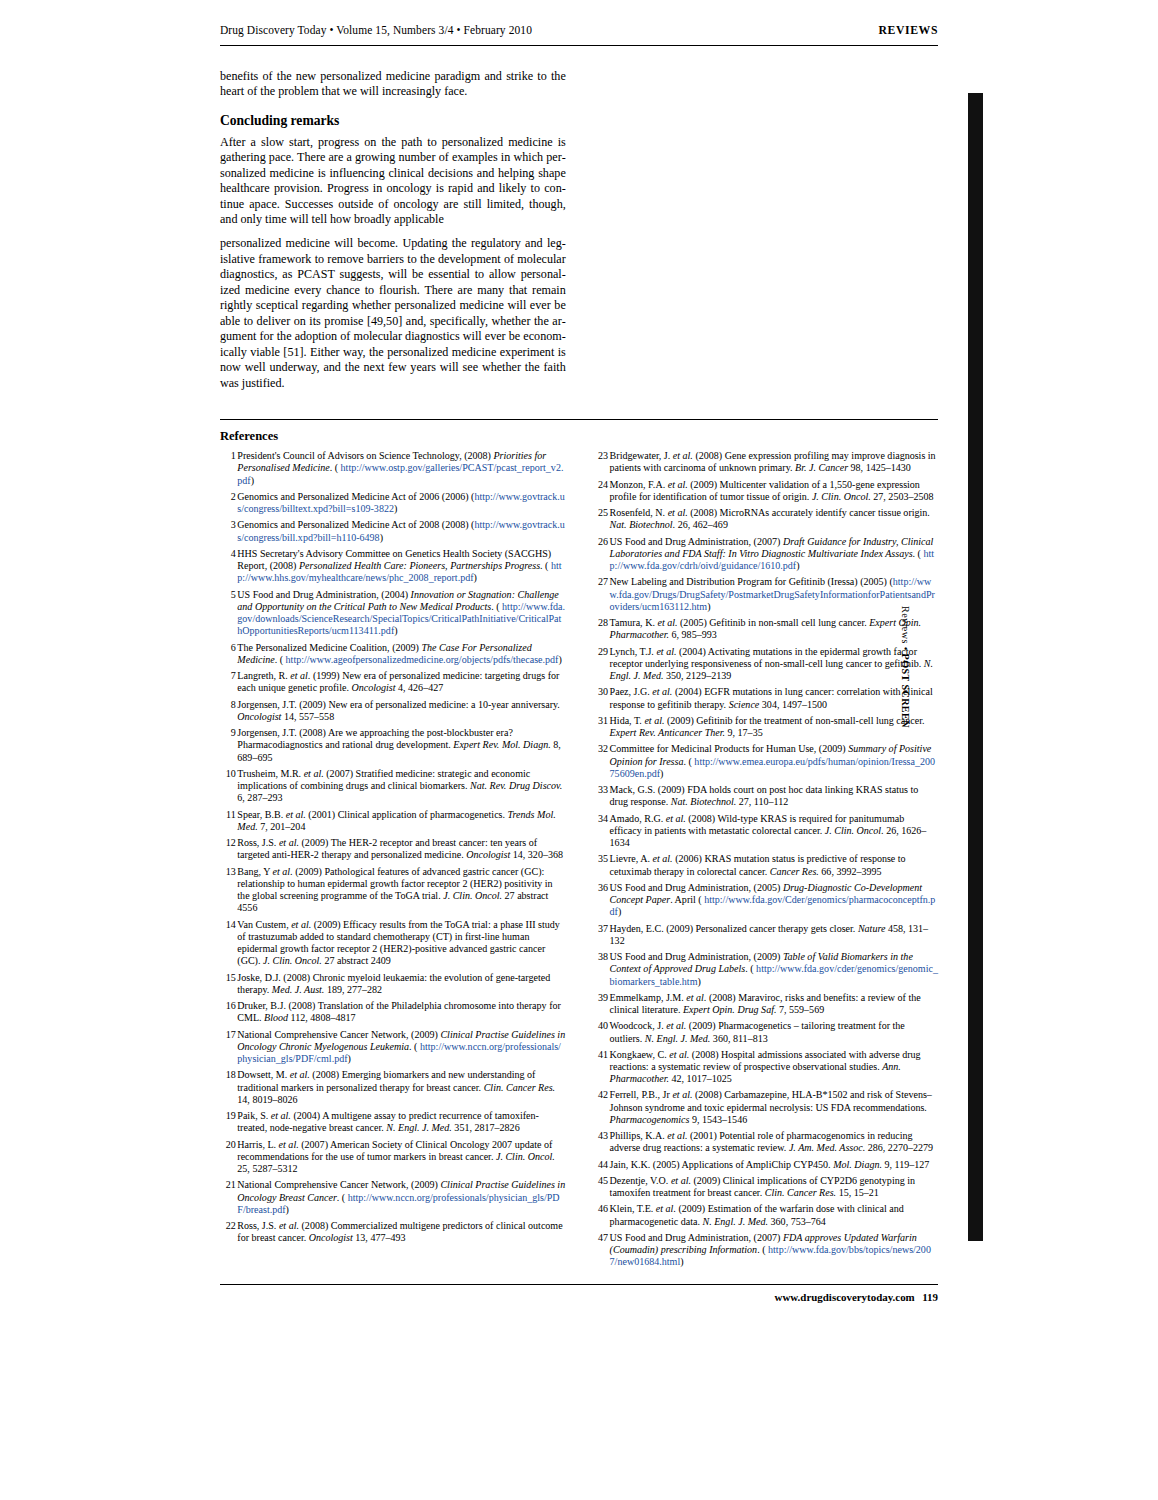Reviews • POST SCREEN
Drug Discovery Today • Volume 15, Numbers 3/4 • February 2010
REVIEWS
benefits of the new personalized medicine paradigm and strike to the heart of the problem that we will increasingly face.
Concluding remarks
After a slow start, progress on the path to personalized medicine is gathering pace. There are a growing number of examples in which personalized medicine is influencing clinical decisions and helping shape healthcare provision. Progress in oncology is rapid and likely to continue apace. Successes outside of oncology are still limited, though, and only time will tell how broadly applicable
personalized medicine will become. Updating the regulatory and legislative framework to remove barriers to the development of molecular diagnostics, as PCAST suggests, will be essential to allow personalized medicine every chance to flourish. There are many that remain rightly sceptical regarding whether personalized medicine will ever be able to deliver on its promise [49,50] and, specifically, whether the argument for the adoption of molecular diagnostics will ever be economically viable [51]. Either way, the personalized medicine experiment is now well underway, and the next few years will see whether the faith was justified.
References
1 President's Council of Advisors on Science Technology, (2008) Priorities for Personalised Medicine. ( http://www.ostp.gov/galleries/PCAST/pcast_report_v2.pdf)
2 Genomics and Personalized Medicine Act of 2006 (2006) (http://www.govtrack.us/congress/billtext.xpd?bill=s109-3822)
3 Genomics and Personalized Medicine Act of 2008 (2008) (http://www.govtrack.us/congress/bill.xpd?bill=h110-6498)
4 HHS Secretary's Advisory Committee on Genetics Health Society (SACGHS) Report, (2008) Personalized Health Care: Pioneers, Partnerships Progress. ( http://www.hhs.gov/myhealthcare/news/phc_2008_report.pdf)
5 US Food and Drug Administration, (2004) Innovation or Stagnation: Challenge and Opportunity on the Critical Path to New Medical Products. ( http://www.fda.gov/downloads/ScienceResearch/SpecialTopics/CriticalPathInitiative/CriticalPathOpportunitiesReports/ucm113411.pdf)
6 The Personalized Medicine Coalition, (2009) The Case For Personalized Medicine. ( http://www.ageofpersonalizedmedicine.org/objects/pdfs/thecase.pdf)
7 Langreth, R. et al. (1999) New era of personalized medicine: targeting drugs for each unique genetic profile. Oncologist 4, 426–427
8 Jorgensen, J.T. (2009) New era of personalized medicine: a 10-year anniversary. Oncologist 14, 557–558
9 Jorgensen, J.T. (2008) Are we approaching the post-blockbuster era? Pharmacodiagnostics and rational drug development. Expert Rev. Mol. Diagn. 8, 689–695
10 Trusheim, M.R. et al. (2007) Stratified medicine: strategic and economic implications of combining drugs and clinical biomarkers. Nat. Rev. Drug Discov. 6, 287–293
11 Spear, B.B. et al. (2001) Clinical application of pharmacogenetics. Trends Mol. Med. 7, 201–204
12 Ross, J.S. et al. (2009) The HER-2 receptor and breast cancer: ten years of targeted anti-HER-2 therapy and personalized medicine. Oncologist 14, 320–368
13 Bang, Y et al. (2009) Pathological features of advanced gastric cancer (GC): relationship to human epidermal growth factor receptor 2 (HER2) positivity in the global screening programme of the ToGA trial. J. Clin. Oncol. 27 abstract 4556
14 Van Custem, et al. (2009) Efficacy results from the ToGA trial: a phase III study of trastuzumab added to standard chemotherapy (CT) in first-line human epidermal growth factor receptor 2 (HER2)-positive advanced gastric cancer (GC). J. Clin. Oncol. 27 abstract 2409
15 Joske, D.J. (2008) Chronic myeloid leukaemia: the evolution of gene-targeted therapy. Med. J. Aust. 189, 277–282
16 Druker, B.J. (2008) Translation of the Philadelphia chromosome into therapy for CML. Blood 112, 4808–4817
17 National Comprehensive Cancer Network, (2009) Clinical Practise Guidelines in Oncology Chronic Myelogenous Leukemia. ( http://www.nccn.org/professionals/physician_gls/PDF/cml.pdf)
18 Dowsett, M. et al. (2008) Emerging biomarkers and new understanding of traditional markers in personalized therapy for breast cancer. Clin. Cancer Res. 14, 8019–8026
19 Paik, S. et al. (2004) A multigene assay to predict recurrence of tamoxifen-treated, node-negative breast cancer. N. Engl. J. Med. 351, 2817–2826
20 Harris, L. et al. (2007) American Society of Clinical Oncology 2007 update of recommendations for the use of tumor markers in breast cancer. J. Clin. Oncol. 25, 5287–5312
21 National Comprehensive Cancer Network, (2009) Clinical Practise Guidelines in Oncology Breast Cancer. ( http://www.nccn.org/professionals/physician_gls/PDF/breast.pdf)
22 Ross, J.S. et al. (2008) Commercialized multigene predictors of clinical outcome for breast cancer. Oncologist 13, 477–493
23 Bridgewater, J. et al. (2008) Gene expression profiling may improve diagnosis in patients with carcinoma of unknown primary. Br. J. Cancer 98, 1425–1430
24 Monzon, F.A. et al. (2009) Multicenter validation of a 1,550-gene expression profile for identification of tumor tissue of origin. J. Clin. Oncol. 27, 2503–2508
25 Rosenfeld, N. et al. (2008) MicroRNAs accurately identify cancer tissue origin. Nat. Biotechnol. 26, 462–469
26 US Food and Drug Administration, (2007) Draft Guidance for Industry, Clinical Laboratories and FDA Staff: In Vitro Diagnostic Multivariate Index Assays. ( http://www.fda.gov/cdrh/oivd/guidance/1610.pdf)
27 New Labeling and Distribution Program for Gefitinib (Iressa) (2005) (http://www.fda.gov/Drugs/DrugSafety/PostmarketDrugSafetyInformationforPatientsandProviders/ucm163112.htm)
28 Tamura, K. et al. (2005) Gefitinib in non-small cell lung cancer. Expert Opin. Pharmacother. 6, 985–993
29 Lynch, T.J. et al. (2004) Activating mutations in the epidermal growth factor receptor underlying responsiveness of non-small-cell lung cancer to gefitinib. N. Engl. J. Med. 350, 2129–2139
30 Paez, J.G. et al. (2004) EGFR mutations in lung cancer: correlation with clinical response to gefitinib therapy. Science 304, 1497–1500
31 Hida, T. et al. (2009) Gefitinib for the treatment of non-small-cell lung cancer. Expert Rev. Anticancer Ther. 9, 17–35
32 Committee for Medicinal Products for Human Use, (2009) Summary of Positive Opinion for Iressa. ( http://www.emea.europa.eu/pdfs/human/opinion/Iressa_20075609en.pdf)
33 Mack, G.S. (2009) FDA holds court on post hoc data linking KRAS status to drug response. Nat. Biotechnol. 27, 110–112
34 Amado, R.G. et al. (2008) Wild-type KRAS is required for panitumumab efficacy in patients with metastatic colorectal cancer. J. Clin. Oncol. 26, 1626–1634
35 Lievre, A. et al. (2006) KRAS mutation status is predictive of response to cetuximab therapy in colorectal cancer. Cancer Res. 66, 3992–3995
36 US Food and Drug Administration, (2005) Drug-Diagnostic Co-Development Concept Paper. April ( http://www.fda.gov/Cder/genomics/pharmacoconceptfn.pdf)
37 Hayden, E.C. (2009) Personalized cancer therapy gets closer. Nature 458, 131–132
38 US Food and Drug Administration, (2009) Table of Valid Biomarkers in the Context of Approved Drug Labels. ( http://www.fda.gov/cder/genomics/genomic_biomarkers_table.htm)
39 Emmelkamp, J.M. et al. (2008) Maraviroc, risks and benefits: a review of the clinical literature. Expert Opin. Drug Saf. 7, 559–569
40 Woodcock, J. et al. (2009) Pharmacogenetics – tailoring treatment for the outliers. N. Engl. J. Med. 360, 811–813
41 Kongkaew, C. et al. (2008) Hospital admissions associated with adverse drug reactions: a systematic review of prospective observational studies. Ann. Pharmacother. 42, 1017–1025
42 Ferrell, P.B., Jr et al. (2008) Carbamazepine, HLA-B*1502 and risk of Stevens–Johnson syndrome and toxic epidermal necrolysis: US FDA recommendations. Pharmacogenomics 9, 1543–1546
43 Phillips, K.A. et al. (2001) Potential role of pharmacogenomics in reducing adverse drug reactions: a systematic review. J. Am. Med. Assoc. 286, 2270–2279
44 Jain, K.K. (2005) Applications of AmpliChip CYP450. Mol. Diagn. 9, 119–127
45 Dezentje, V.O. et al. (2009) Clinical implications of CYP2D6 genotyping in tamoxifen treatment for breast cancer. Clin. Cancer Res. 15, 15–21
46 Klein, T.E. et al. (2009) Estimation of the warfarin dose with clinical and pharmacogenetic data. N. Engl. J. Med. 360, 753–764
47 US Food and Drug Administration, (2007) FDA approves Updated Warfarin (Coumadin) prescribing Information. ( http://www.fda.gov/bbs/topics/news/2007/new01684.html)
www.drugdiscoverytoday.com 119